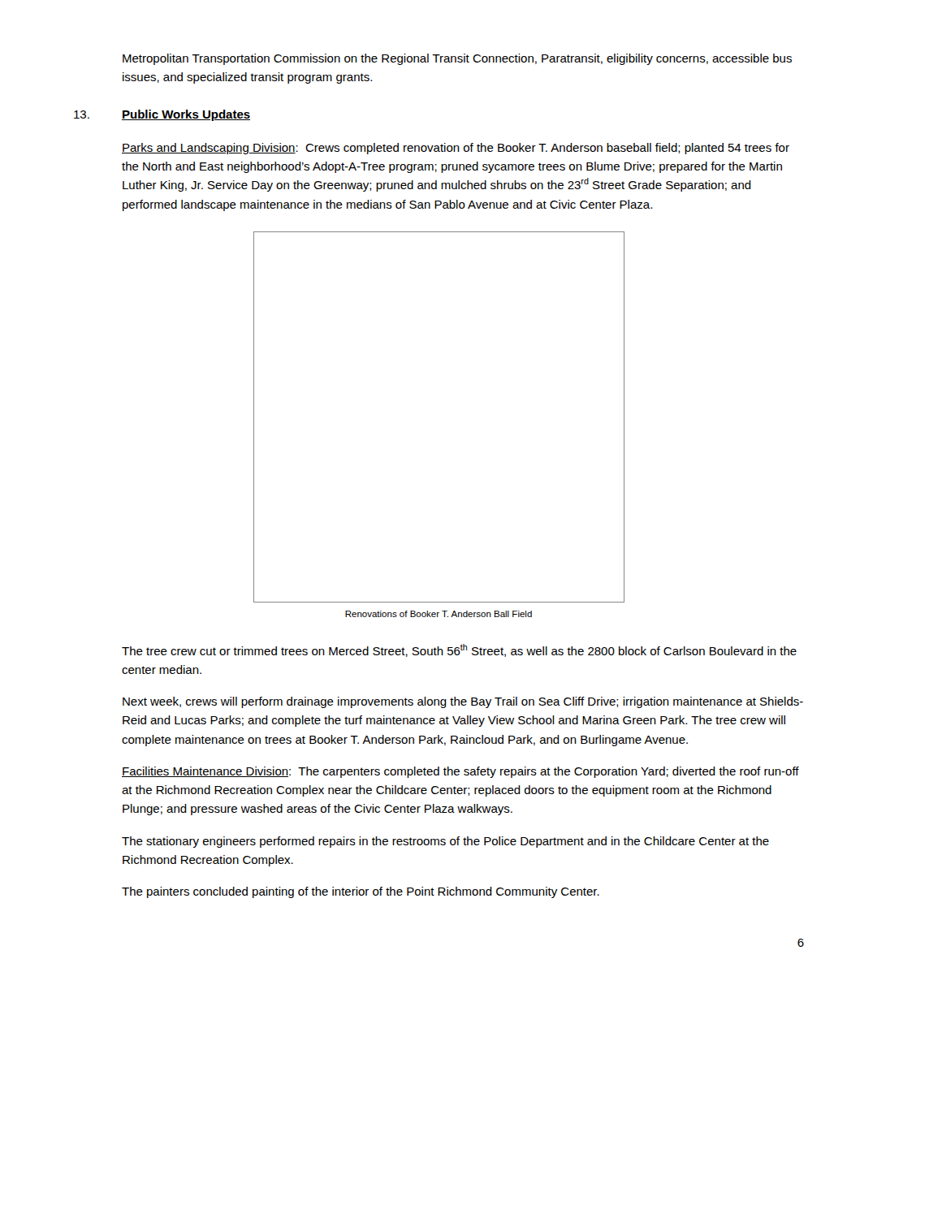Metropolitan Transportation Commission on the Regional Transit Connection, Paratransit, eligibility concerns, accessible bus issues, and specialized transit program grants.
13. Public Works Updates
Parks and Landscaping Division: Crews completed renovation of the Booker T. Anderson baseball field; planted 54 trees for the North and East neighborhood’s Adopt-A-Tree program; pruned sycamore trees on Blume Drive; prepared for the Martin Luther King, Jr. Service Day on the Greenway; pruned and mulched shrubs on the 23rd Street Grade Separation; and performed landscape maintenance in the medians of San Pablo Avenue and at Civic Center Plaza.
Renovations of Booker T. Anderson Ball Field
The tree crew cut or trimmed trees on Merced Street, South 56th Street, as well as the 2800 block of Carlson Boulevard in the center median.
Next week, crews will perform drainage improvements along the Bay Trail on Sea Cliff Drive; irrigation maintenance at Shields-Reid and Lucas Parks; and complete the turf maintenance at Valley View School and Marina Green Park. The tree crew will complete maintenance on trees at Booker T. Anderson Park, Raincloud Park, and on Burlingame Avenue.
Facilities Maintenance Division: The carpenters completed the safety repairs at the Corporation Yard; diverted the roof run-off at the Richmond Recreation Complex near the Childcare Center; replaced doors to the equipment room at the Richmond Plunge; and pressure washed areas of the Civic Center Plaza walkways.
The stationary engineers performed repairs in the restrooms of the Police Department and in the Childcare Center at the Richmond Recreation Complex.
The painters concluded painting of the interior of the Point Richmond Community Center.
6